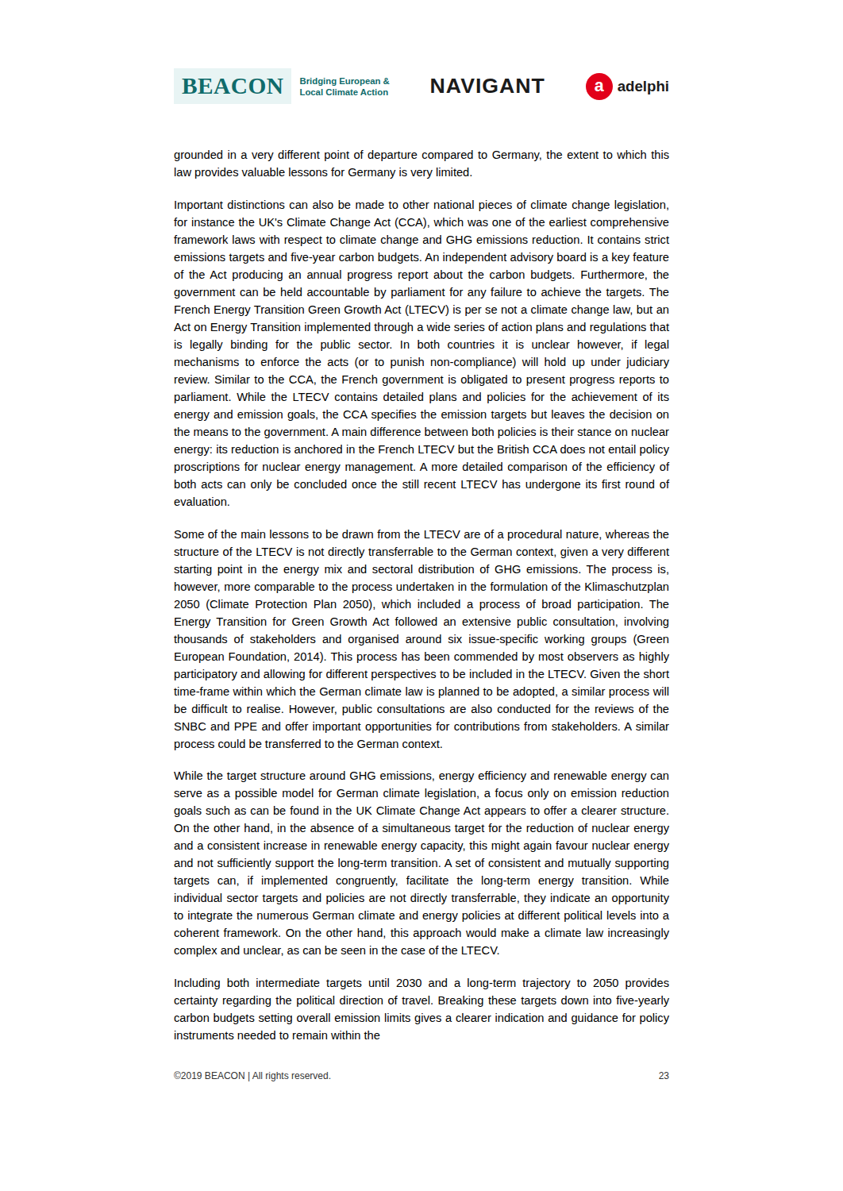BEACON Bridging European &
Local Climate Action
NAVIGANT
a adelphi
grounded in a very different point of departure compared to Germany, the extent to which this law provides valuable lessons for Germany is very limited.
Important distinctions can also be made to other national pieces of climate change legislation, for instance the UK's Climate Change Act (CCA), which was one of the earliest comprehensive framework laws with respect to climate change and GHG emissions reduction. It contains strict emissions targets and five-year carbon budgets. An independent advisory board is a key feature of the Act producing an annual progress report about the carbon budgets. Furthermore, the government can be held accountable by parliament for any failure to achieve the targets. The French Energy Transition Green Growth Act (LTECV) is per se not a climate change law, but an Act on Energy Transition implemented through a wide series of action plans and regulations that is legally binding for the public sector. In both countries it is unclear however, if legal mechanisms to enforce the acts (or to punish non-compliance) will hold up under judiciary review. Similar to the CCA, the French government is obligated to present progress reports to parliament. While the LTECV contains detailed plans and policies for the achievement of its energy and emission goals, the CCA specifies the emission targets but leaves the decision on the means to the government. A main difference between both policies is their stance on nuclear energy: its reduction is anchored in the French LTECV but the British CCA does not entail policy proscriptions for nuclear energy management. A more detailed comparison of the efficiency of both acts can only be concluded once the still recent LTECV has undergone its first round of evaluation.
Some of the main lessons to be drawn from the LTECV are of a procedural nature, whereas the structure of the LTECV is not directly transferrable to the German context, given a very different starting point in the energy mix and sectoral distribution of GHG emissions. The process is, however, more comparable to the process undertaken in the formulation of the Klimaschutzplan 2050 (Climate Protection Plan 2050), which included a process of broad participation. The Energy Transition for Green Growth Act followed an extensive public consultation, involving thousands of stakeholders and organised around six issue-specific working groups (Green European Foundation, 2014). This process has been commended by most observers as highly participatory and allowing for different perspectives to be included in the LTECV. Given the short time-frame within which the German climate law is planned to be adopted, a similar process will be difficult to realise. However, public consultations are also conducted for the reviews of the SNBC and PPE and offer important opportunities for contributions from stakeholders. A similar process could be transferred to the German context.
While the target structure around GHG emissions, energy efficiency and renewable energy can serve as a possible model for German climate legislation, a focus only on emission reduction goals such as can be found in the UK Climate Change Act appears to offer a clearer structure. On the other hand, in the absence of a simultaneous target for the reduction of nuclear energy and a consistent increase in renewable energy capacity, this might again favour nuclear energy and not sufficiently support the long-term transition. A set of consistent and mutually supporting targets can, if implemented congruently, facilitate the long-term energy transition. While individual sector targets and policies are not directly transferrable, they indicate an opportunity to integrate the numerous German climate and energy policies at different political levels into a coherent framework. On the other hand, this approach would make a climate law increasingly complex and unclear, as can be seen in the case of the LTECV.
Including both intermediate targets until 2030 and a long-term trajectory to 2050 provides certainty regarding the political direction of travel. Breaking these targets down into five-yearly carbon budgets setting overall emission limits gives a clearer indication and guidance for policy instruments needed to remain within the
©2019 BEACON | All rights reserved. 23